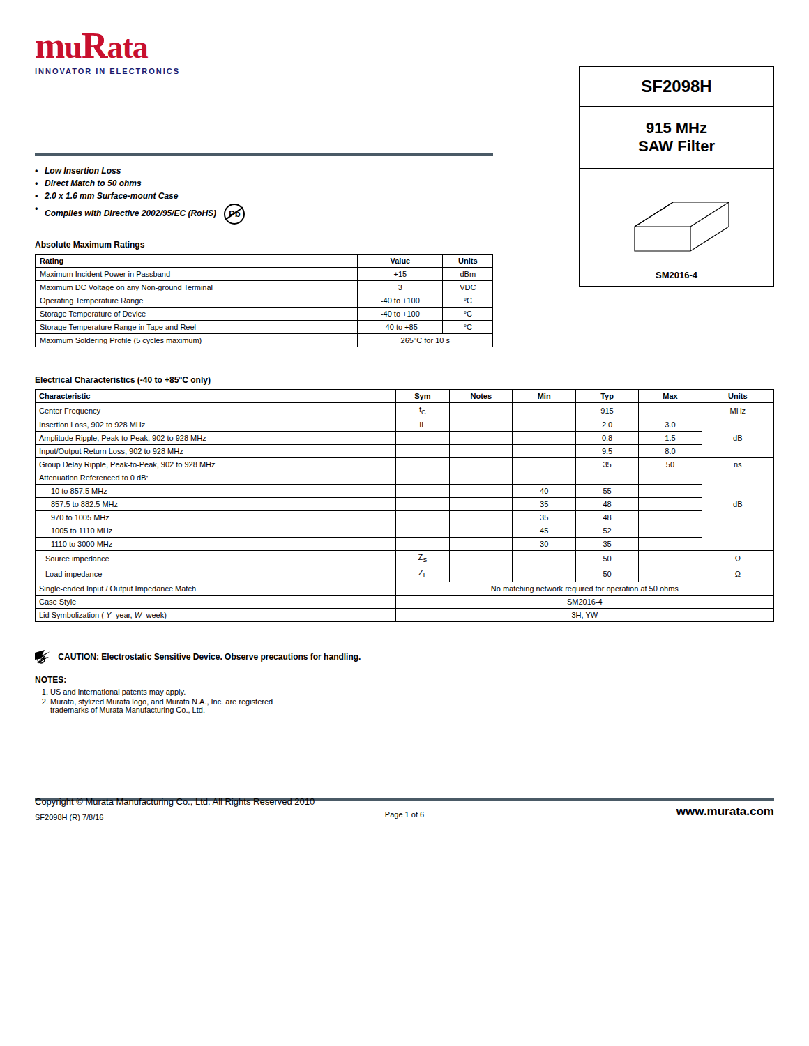muRata
INNOVATOR IN ELECTRONICS
SF2098H
915 MHz
SAW Filter
SM2016-4
Low Insertion Loss
Direct Match to 50 ohms
2.0 x 1.6 mm Surface-mount Case
Complies with Directive 2002/95/EC (RoHS) Pb
Absolute Maximum Ratings
| Rating | Value | Units |
| --- | --- | --- |
| Maximum Incident Power in Passband | +15 | dBm |
| Maximum DC Voltage on any Non-ground Terminal | 3 | VDC |
| Operating Temperature Range | -40 to +100 | °C |
| Storage Temperature of Device | -40 to +100 | °C |
| Storage Temperature Range in Tape and Reel | -40 to +85 | °C |
| Maximum Soldering Profile (5 cycles maximum) | 265°C for 10 s |
Electrical Characteristics (-40 to +85°C only)
| Characteristic | Sym | Notes | Min | Typ | Max | Units |
| --- | --- | --- | --- | --- | --- | --- |
| Center Frequency | f C | | | 915 | | MHz |
| Insertion Loss, 902 to 928 MHz | IL | | | 2.0 | 3.0 | |
| Amplitude Ripple, Peak-to-Peak, 902 to 928 MHz | | | | 0.8 | 1.5 | dB |
| Input/Output Return Loss, 902 to 928 MHz | | | | 9.5 | 8.0 | |
| Group Delay Ripple, Peak-to-Peak, 902 to 928 MHz | | | | 35 | 50 | ns |
| Attenuation Referenced to 0 dB: | | | | | | |
| 10 to 857.5 MHz | | | 40 | 55 | | |
| 857.5 to 882.5 MHz | | | 35 | 48 | | dB |
| 970 to 1005 MHz | | | 35 | 48 | | |
| 1005 to 1110 MHz | | | 45 | 52 | | |
| 1110 to 3000 MHz | | | 30 | 35 | | |
| Source impedance | Z S | | | 50 | | Ω |
| Load impedance | Z L | | | 50 | | Ω |
| Single-ended Input / Output Impedance Match | No matching network required for operation at 50 ohms |
| Case Style | SM2016-4 |
| Lid Symbolization ( Y =year, W =week) | 3H, YW |
CAUTION: Electrostatic Sensitive Device. Observe precautions for handling.
NOTES:
US and international patents may apply.
Murata, stylized Murata logo, and Murata N.A., Inc. are registered
trademarks of Murata Manufacturing Co., Ltd.
Copyright © Murata Manufacturing Co., Ltd. All Rights Reserved 2010
SF2098H (R) 7/8/16
Page 1 of 6
www.murata.com